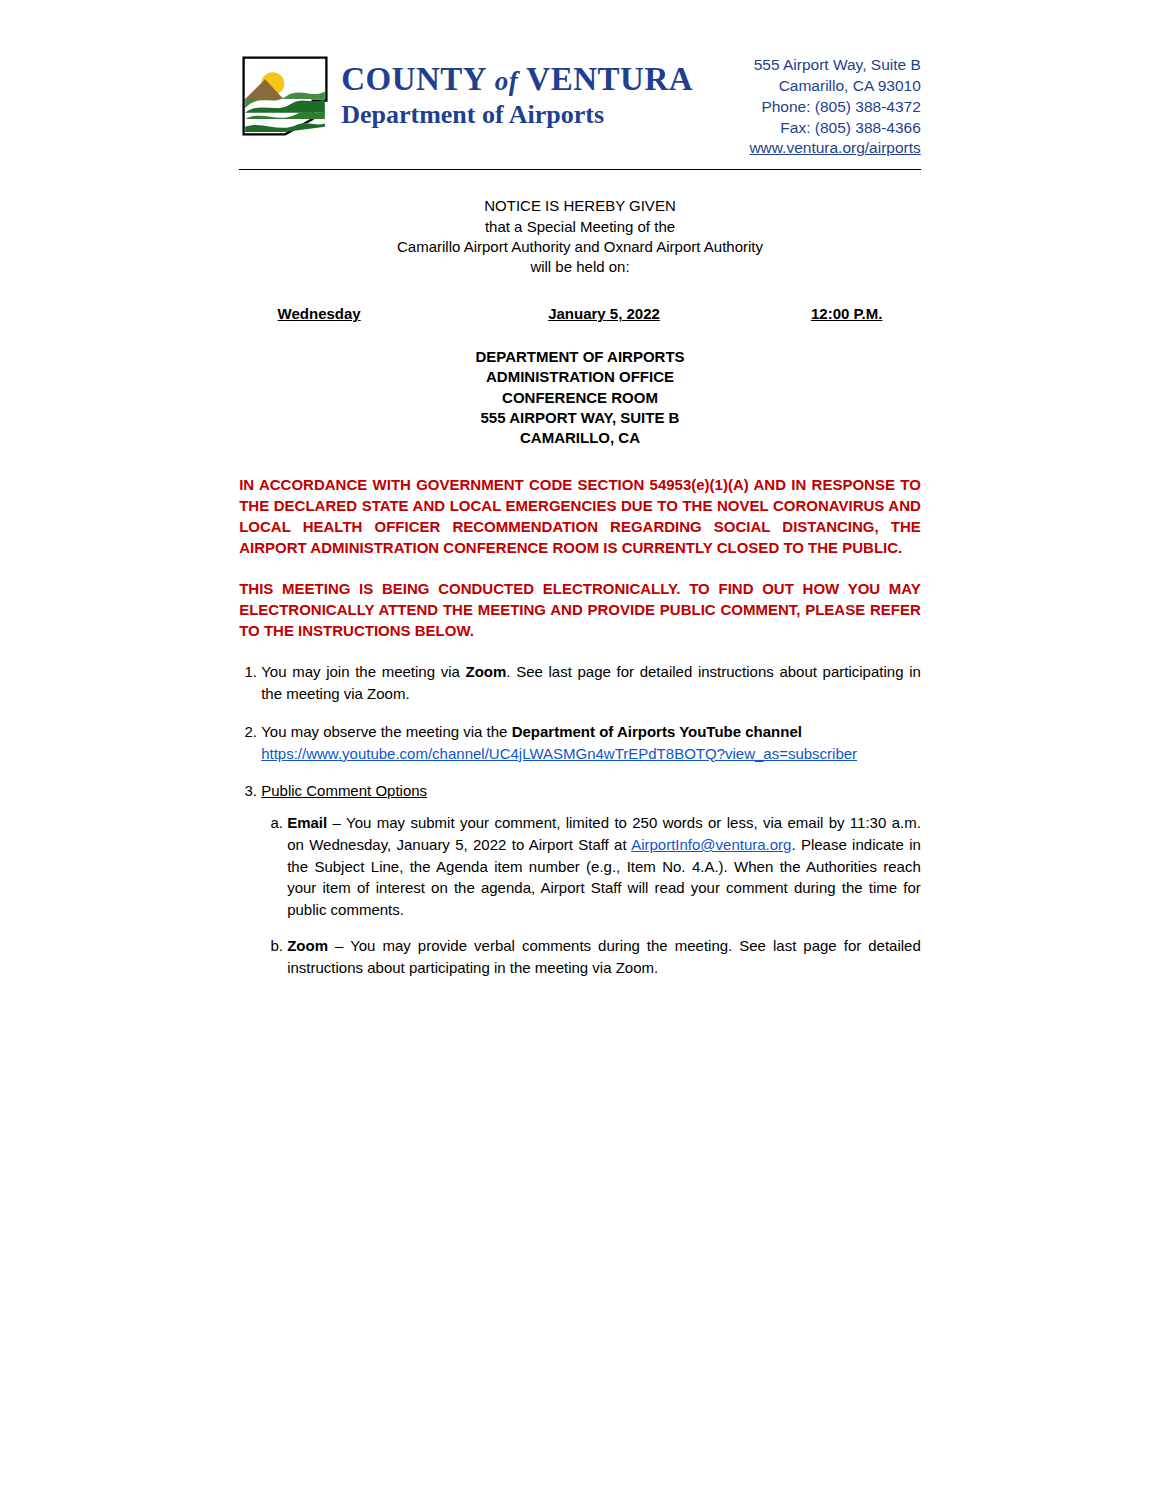COUNTY of VENTURA
Department of Airports
555 Airport Way, Suite B
Camarillo, CA 93010
Phone: (805) 388-4372
Fax: (805) 388-4366
www.ventura.org/airports
NOTICE IS HEREBY GIVEN
that a Special Meeting of the
Camarillo Airport Authority and Oxnard Airport Authority
will be held on:
Wednesday January 5, 2022 12:00 P.M.
DEPARTMENT OF AIRPORTS
ADMINISTRATION OFFICE
CONFERENCE ROOM
555 AIRPORT WAY, SUITE B
CAMARILLO, CA
IN ACCORDANCE WITH GOVERNMENT CODE SECTION 54953(e)(1)(A) AND IN RESPONSE TO THE DECLARED STATE AND LOCAL EMERGENCIES DUE TO THE NOVEL CORONAVIRUS AND LOCAL HEALTH OFFICER RECOMMENDATION REGARDING SOCIAL DISTANCING, THE AIRPORT ADMINISTRATION CONFERENCE ROOM IS CURRENTLY CLOSED TO THE PUBLIC.
THIS MEETING IS BEING CONDUCTED ELECTRONICALLY. TO FIND OUT HOW YOU MAY ELECTRONICALLY ATTEND THE MEETING AND PROVIDE PUBLIC COMMENT, PLEASE REFER TO THE INSTRUCTIONS BELOW.
You may join the meeting via Zoom. See last page for detailed instructions about participating in the meeting via Zoom.
You may observe the meeting via the Department of Airports YouTube channel
https://www.youtube.com/channel/UC4jLWASMGn4wTrEPdT8BOTQ?view_as=subscriber
Public Comment Options
Email – You may submit your comment, limited to 250 words or less, via email by 11:30 a.m. on Wednesday, January 5, 2022 to Airport Staff at AirportInfo@ventura.org. Please indicate in the Subject Line, the Agenda item number (e.g., Item No. 4.A.). When the Authorities reach your item of interest on the agenda, Airport Staff will read your comment during the time for public comments.
Zoom – You may provide verbal comments during the meeting. See last page for detailed instructions about participating in the meeting via Zoom.